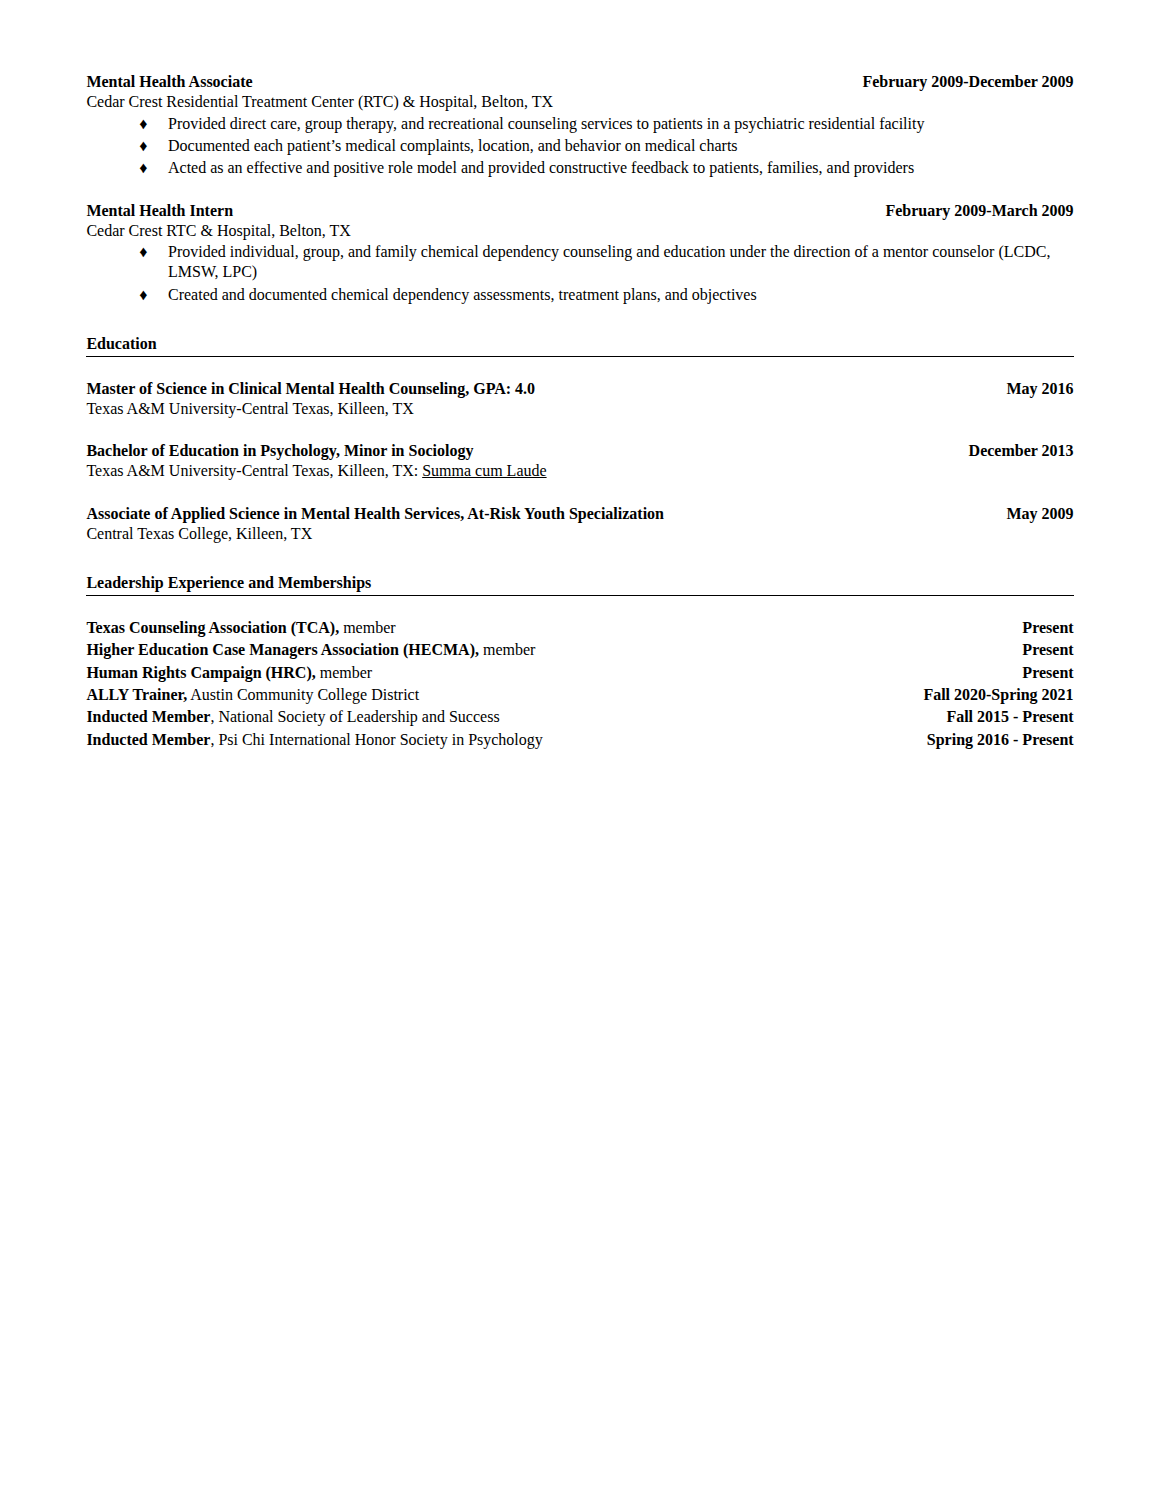Mental Health Associate February 2009-December 2009
Cedar Crest Residential Treatment Center (RTC) & Hospital, Belton, TX
Provided direct care, group therapy, and recreational counseling services to patients in a psychiatric residential facility
Documented each patient’s medical complaints, location, and behavior on medical charts
Acted as an effective and positive role model and provided constructive feedback to patients, families, and providers
Mental Health Intern February 2009-March 2009
Cedar Crest RTC & Hospital, Belton, TX
Provided individual, group, and family chemical dependency counseling and education under the direction of a mentor counselor (LCDC, LMSW, LPC)
Created and documented chemical dependency assessments, treatment plans, and objectives
Education
Master of Science in Clinical Mental Health Counseling, GPA: 4.0 May 2016
Texas A&M University-Central Texas, Killeen, TX
Bachelor of Education in Psychology, Minor in Sociology December 2013
Texas A&M University-Central Texas, Killeen, TX: Summa cum Laude
Associate of Applied Science in Mental Health Services, At-Risk Youth Specialization May 2009
Central Texas College, Killeen, TX
Leadership Experience and Memberships
Texas Counseling Association (TCA), member Present
Higher Education Case Managers Association (HECMA), member Present
Human Rights Campaign (HRC), member Present
ALLY Trainer, Austin Community College District Fall 2020-Spring 2021
Inducted Member, National Society of Leadership and Success Fall 2015 - Present
Inducted Member, Psi Chi International Honor Society in Psychology Spring 2016 - Present